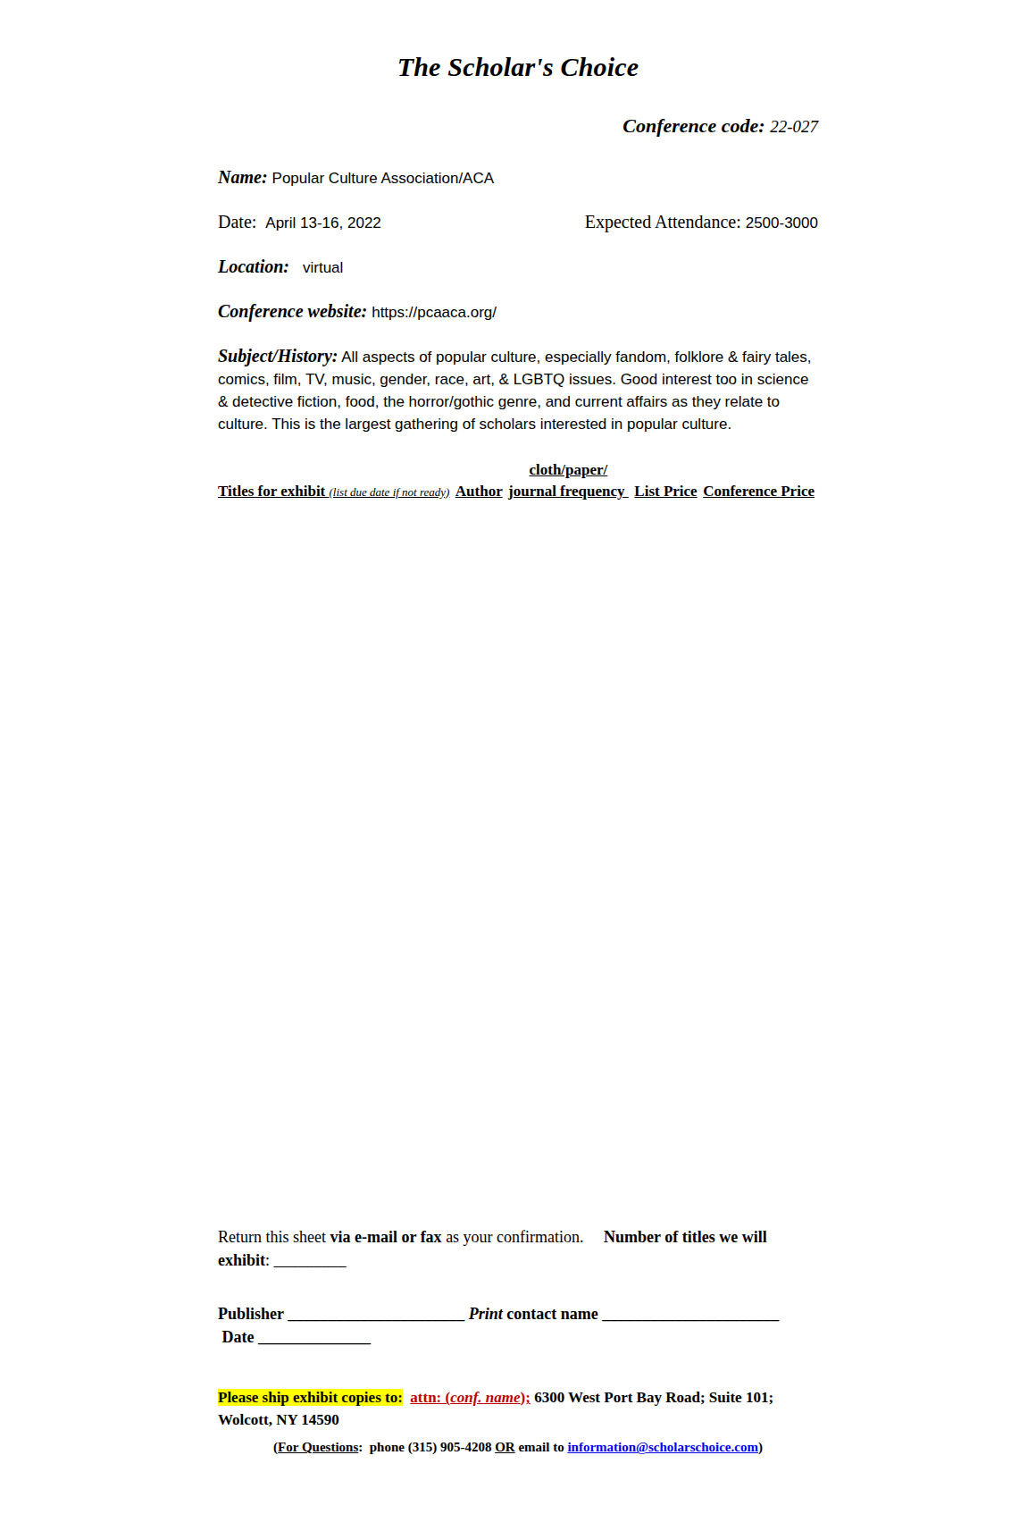The Scholar's Choice
Conference code: 22-027
Name: Popular Culture Association/ACA
Date: April 13-16, 2022
Expected Attendance: 2500-3000
Location: virtual
Conference website: https://pcaaca.org/
Subject/History: All aspects of popular culture, especially fandom, folklore & fairy tales, comics, film, TV, music, gender, race, art, & LGBTQ issues. Good interest too in science & detective fiction, food, the horror/gothic genre, and current affairs as they relate to culture. This is the largest gathering of scholars interested in popular culture.
| | cloth/paper/ | |
| --- | --- | --- |
| Titles for exhibit (list due date if not ready) | Author | journal frequency | List Price | Conference Price |
Return this sheet via e-mail or fax as your confirmation. Number of titles we will exhibit: _________
Publisher ______________________ Print contact name ______________________ Date ______________
Please ship exhibit copies to: attn: (conf. name); 6300 West Port Bay Road; Suite 101; Wolcott, NY 14590
(For Questions: phone (315) 905-4208 OR email to information@scholarschoice.com)